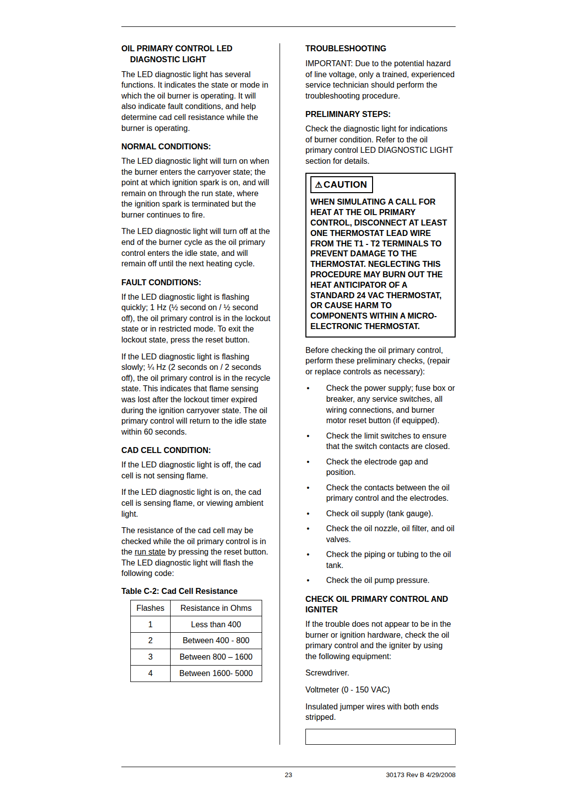OIL PRIMARY CONTROL LED DIAGNOSTIC LIGHT
The LED diagnostic light has several functions. It indicates the state or mode in which the oil burner is operating. It will also indicate fault conditions, and help determine cad cell resistance while the burner is operating.
NORMAL CONDITIONS:
The LED diagnostic light will turn on when the burner enters the carryover state; the point at which ignition spark is on, and will remain on through the run state, where the ignition spark is terminated but the burner continues to fire.
The LED diagnostic light will turn off at the end of the burner cycle as the oil primary control enters the idle state, and will remain off until the next heating cycle.
FAULT CONDITIONS:
If the LED diagnostic light is flashing quickly; 1 Hz (½ second on / ½ second off), the oil primary control is in the lockout state or in restricted mode. To exit the lockout state, press the reset button.
If the LED diagnostic light is flashing slowly; ¼ Hz (2 seconds on / 2 seconds off), the oil primary control is in the recycle state. This indicates that flame sensing was lost after the lockout timer expired during the ignition carryover state. The oil primary control will return to the idle state within 60 seconds.
CAD CELL CONDITION:
If the LED diagnostic light is off, the cad cell is not sensing flame.
If the LED diagnostic light is on, the cad cell is sensing flame, or viewing ambient light.
The resistance of the cad cell may be checked while the oil primary control is in the run state by pressing the reset button. The LED diagnostic light will flash the following code:
Table C-2: Cad Cell Resistance
| Flashes | Resistance in Ohms |
| --- | --- |
| 1 | Less than 400 |
| 2 | Between 400 - 800 |
| 3 | Between 800 – 1600 |
| 4 | Between 1600- 5000 |
TROUBLESHOOTING
IMPORTANT: Due to the potential hazard of line voltage, only a trained, experienced service technician should perform the troubleshooting procedure.
PRELIMINARY STEPS:
Check the diagnostic light for indications of burner condition. Refer to the oil primary control LED DIAGNOSTIC LIGHT section for details.
⚠CAUTION
WHEN SIMULATING A CALL FOR HEAT AT THE OIL PRIMARY CONTROL, DISCONNECT AT LEAST ONE THERMOSTAT LEAD WIRE FROM THE T1 - T2 TERMINALS TO PREVENT DAMAGE TO THE THERMOSTAT. NEGLECTING THIS PROCEDURE MAY BURN OUT THE HEAT ANTICIPATOR OF A STANDARD 24 VAC THERMOSTAT, OR CAUSE HARM TO COMPONENTS WITHIN A MICRO-ELECTRONIC THERMOSTAT.
Before checking the oil primary control, perform these preliminary checks, (repair or replace controls as necessary):
Check the power supply; fuse box or breaker, any service switches, all wiring connections, and burner motor reset button (if equipped).
Check the limit switches to ensure that the switch contacts are closed.
Check the electrode gap and position.
Check the contacts between the oil primary control and the electrodes.
Check oil supply (tank gauge).
Check the oil nozzle, oil filter, and oil valves.
Check the piping or tubing to the oil tank.
Check the oil pump pressure.
CHECK OIL PRIMARY CONTROL AND IGNITER
If the trouble does not appear to be in the burner or ignition hardware, check the oil primary control and the igniter by using the following equipment:
Screwdriver.
Voltmeter (0 - 150 VAC)
Insulated jumper wires with both ends stripped.
23 30173 Rev B 4/29/2008